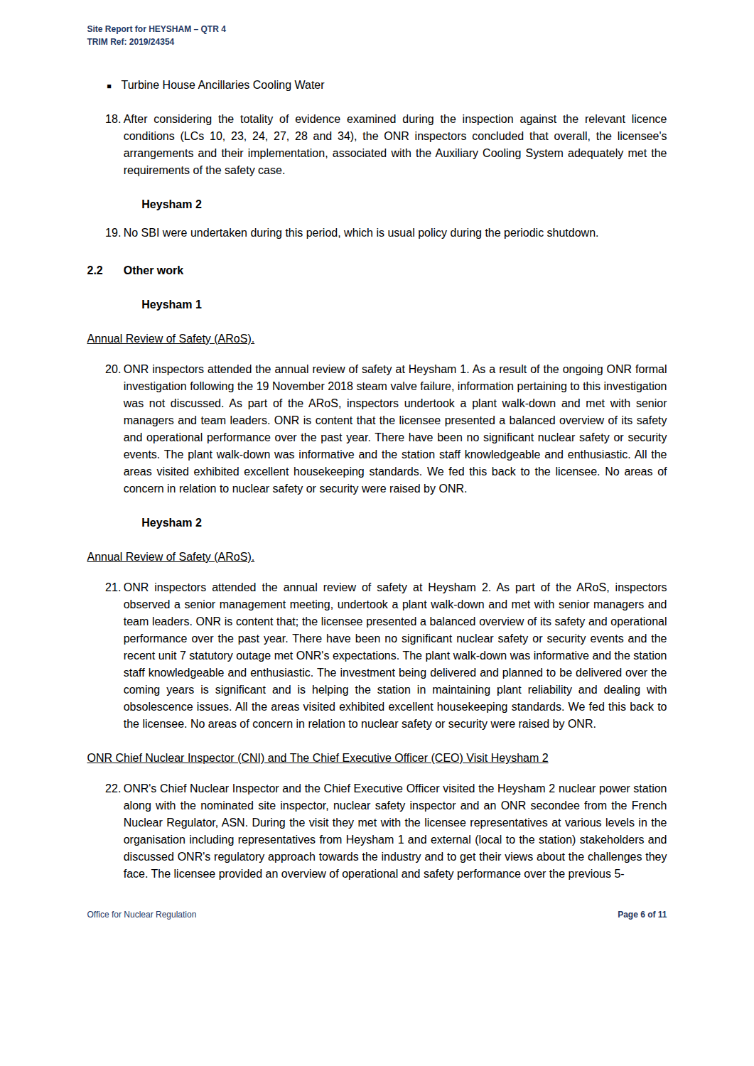Site Report for HEYSHAM – QTR 4
TRIM Ref: 2019/24354
■Turbine House Ancillaries Cooling Water
18. After considering the totality of evidence examined during the inspection against the relevant licence conditions (LCs 10, 23, 24, 27, 28 and 34), the ONR inspectors concluded that overall, the licensee's arrangements and their implementation, associated with the Auxiliary Cooling System adequately met the requirements of the safety case.
Heysham 2
19. No SBI were undertaken during this period, which is usual policy during the periodic shutdown.
2.2 Other work
Heysham 1
Annual Review of Safety (ARoS).
20. ONR inspectors attended the annual review of safety at Heysham 1. As a result of the ongoing ONR formal investigation following the 19 November 2018 steam valve failure, information pertaining to this investigation was not discussed. As part of the ARoS, inspectors undertook a plant walk-down and met with senior managers and team leaders. ONR is content that the licensee presented a balanced overview of its safety and operational performance over the past year. There have been no significant nuclear safety or security events. The plant walk-down was informative and the station staff knowledgeable and enthusiastic. All the areas visited exhibited excellent housekeeping standards. We fed this back to the licensee. No areas of concern in relation to nuclear safety or security were raised by ONR.
Heysham 2
Annual Review of Safety (ARoS).
21. ONR inspectors attended the annual review of safety at Heysham 2. As part of the ARoS, inspectors observed a senior management meeting, undertook a plant walk-down and met with senior managers and team leaders. ONR is content that; the licensee presented a balanced overview of its safety and operational performance over the past year. There have been no significant nuclear safety or security events and the recent unit 7 statutory outage met ONR's expectations. The plant walk-down was informative and the station staff knowledgeable and enthusiastic. The investment being delivered and planned to be delivered over the coming years is significant and is helping the station in maintaining plant reliability and dealing with obsolescence issues. All the areas visited exhibited excellent housekeeping standards. We fed this back to the licensee. No areas of concern in relation to nuclear safety or security were raised by ONR.
ONR Chief Nuclear Inspector (CNI) and The Chief Executive Officer (CEO) Visit Heysham 2
22. ONR's Chief Nuclear Inspector and the Chief Executive Officer visited the Heysham 2 nuclear power station along with the nominated site inspector, nuclear safety inspector and an ONR secondee from the French Nuclear Regulator, ASN. During the visit they met with the licensee representatives at various levels in the organisation including representatives from Heysham 1 and external (local to the station) stakeholders and discussed ONR's regulatory approach towards the industry and to get their views about the challenges they face. The licensee provided an overview of operational and safety performance over the previous 5-
Office for Nuclear Regulation Page 6 of 11